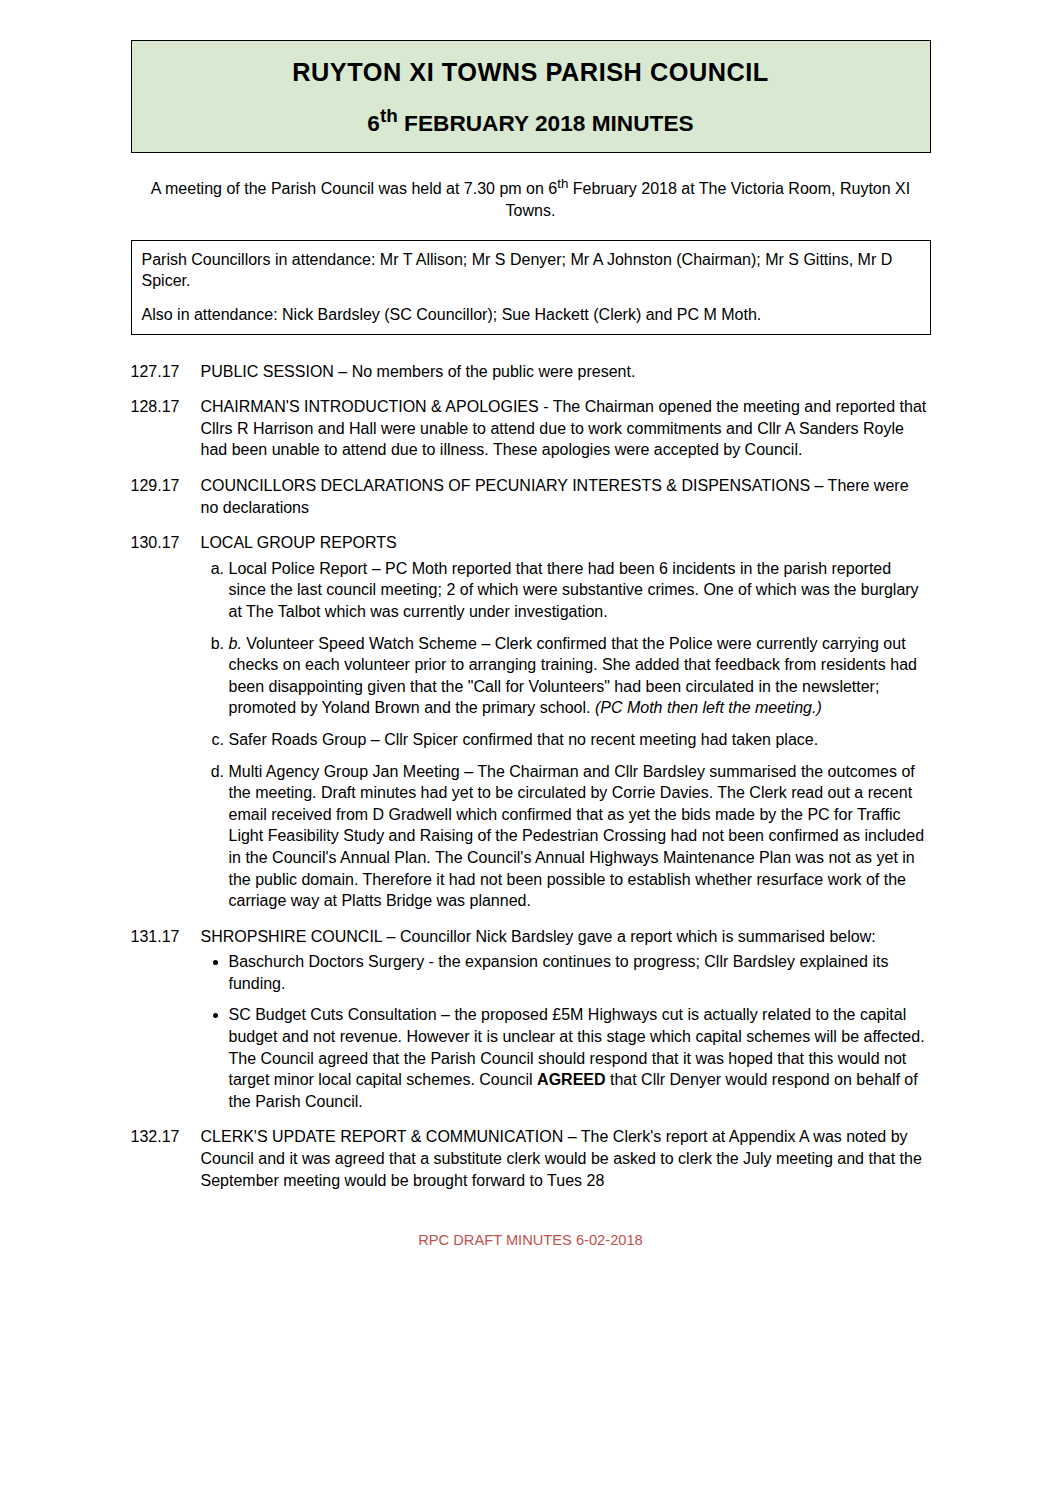RUYTON XI TOWNS PARISH COUNCIL
6th FEBRUARY 2018 MINUTES
A meeting of the Parish Council was held at 7.30 pm on 6th February 2018 at The Victoria Room, Ruyton XI Towns.
Parish Councillors in attendance: Mr T Allison; Mr S Denyer; Mr A Johnston (Chairman); Mr S Gittins, Mr D Spicer.
Also in attendance: Nick Bardsley (SC Councillor); Sue Hackett (Clerk) and PC M Moth.
127.17
PUBLIC SESSION – No members of the public were present.
128.17
CHAIRMAN'S INTRODUCTION & APOLOGIES - The Chairman opened the meeting and reported that Cllrs R Harrison and Hall were unable to attend due to work commitments and Cllr A Sanders Royle had been unable to attend due to illness. These apologies were accepted by Council.
129.17
COUNCILLORS DECLARATIONS OF PECUNIARY INTERESTS & DISPENSATIONS – There were no declarations
130.17
LOCAL GROUP REPORTS
Local Police Report – PC Moth reported that there had been 6 incidents in the parish reported since the last council meeting; 2 of which were substantive crimes. One of which was the burglary at The Talbot which was currently under investigation.
b. Volunteer Speed Watch Scheme – Clerk confirmed that the Police were currently carrying out checks on each volunteer prior to arranging training. She added that feedback from residents had been disappointing given that the "Call for Volunteers" had been circulated in the newsletter; promoted by Yoland Brown and the primary school. (PC Moth then left the meeting.)
Safer Roads Group – Cllr Spicer confirmed that no recent meeting had taken place.
Multi Agency Group Jan Meeting – The Chairman and Cllr Bardsley summarised the outcomes of the meeting. Draft minutes had yet to be circulated by Corrie Davies. The Clerk read out a recent email received from D Gradwell which confirmed that as yet the bids made by the PC for Traffic Light Feasibility Study and Raising of the Pedestrian Crossing had not been confirmed as included in the Council's Annual Plan. The Council's Annual Highways Maintenance Plan was not as yet in the public domain. Therefore it had not been possible to establish whether resurface work of the carriage way at Platts Bridge was planned.
131.17
SHROPSHIRE COUNCIL – Councillor Nick Bardsley gave a report which is summarised below:
Baschurch Doctors Surgery - the expansion continues to progress; Cllr Bardsley explained its funding.
SC Budget Cuts Consultation – the proposed £5M Highways cut is actually related to the capital budget and not revenue. However it is unclear at this stage which capital schemes will be affected. The Council agreed that the Parish Council should respond that it was hoped that this would not target minor local capital schemes. Council AGREED that Cllr Denyer would respond on behalf of the Parish Council.
132.17
CLERK'S UPDATE REPORT & COMMUNICATION – The Clerk's report at Appendix A was noted by Council and it was agreed that a substitute clerk would be asked to clerk the July meeting and that the September meeting would be brought forward to Tues 28
RPC DRAFT MINUTES 6-02-2018